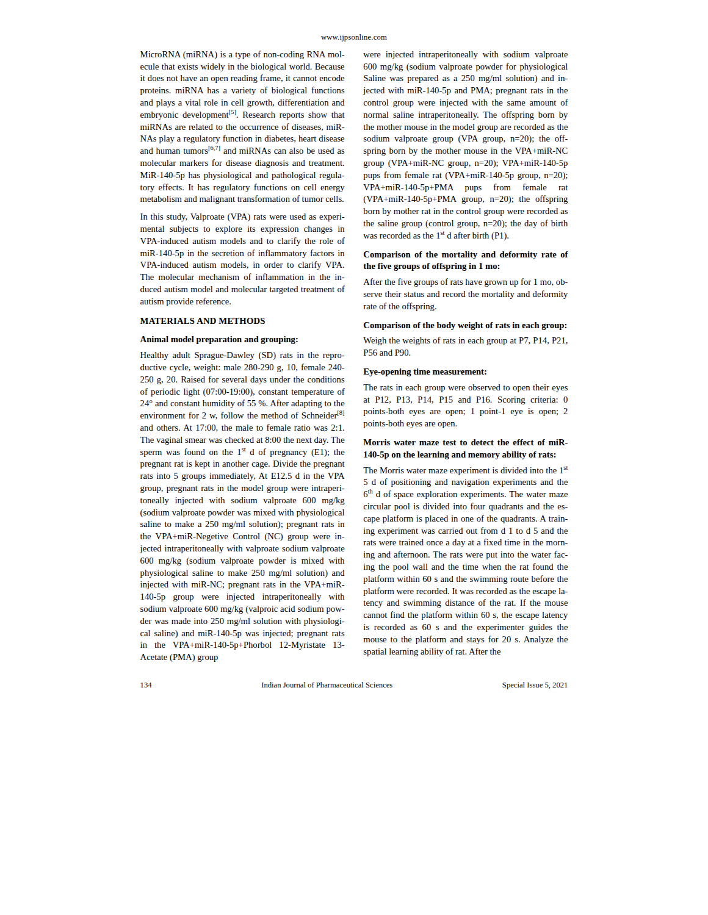www.ijpsonline.com
MicroRNA (miRNA) is a type of non-coding RNA molecule that exists widely in the biological world. Because it does not have an open reading frame, it cannot encode proteins. miRNA has a variety of biological functions and plays a vital role in cell growth, differentiation and embryonic development[5]. Research reports show that miRNAs are related to the occurrence of diseases, miRNAs play a regulatory function in diabetes, heart disease and human tumors[6,7] and miRNAs can also be used as molecular markers for disease diagnosis and treatment. MiR-140-5p has physiological and pathological regulatory effects. It has regulatory functions on cell energy metabolism and malignant transformation of tumor cells.
In this study, Valproate (VPA) rats were used as experimental subjects to explore its expression changes in VPA-induced autism models and to clarify the role of miR-140-5p in the secretion of inflammatory factors in VPA-induced autism models, in order to clarify VPA. The molecular mechanism of inflammation in the induced autism model and molecular targeted treatment of autism provide reference.
MATERIALS AND METHODS
Animal model preparation and grouping:
Healthy adult Sprague-Dawley (SD) rats in the reproductive cycle, weight: male 280-290 g, 10, female 240-250 g, 20. Raised for several days under the conditions of periodic light (07:00-19:00), constant temperature of 24° and constant humidity of 55 %. After adapting to the environment for 2 w, follow the method of Schneider[8] and others. At 17:00, the male to female ratio was 2:1. The vaginal smear was checked at 8:00 the next day. The sperm was found on the 1st d of pregnancy (E1); the pregnant rat is kept in another cage. Divide the pregnant rats into 5 groups immediately, At E12.5 d in the VPA group, pregnant rats in the model group were intraperitoneally injected with sodium valproate 600 mg/kg (sodium valproate powder was mixed with physiological saline to make a 250 mg/ml solution); pregnant rats in the VPA+miR-Negetive Control (NC) group were injected intraperitoneally with valproate sodium valproate 600 mg/kg (sodium valproate powder is mixed with physiological saline to make 250 mg/ml solution) and injected with miR-NC; pregnant rats in the VPA+miR-140-5p group were injected intraperitoneally with sodium valproate 600 mg/kg (valproic acid sodium powder was made into 250 mg/ml solution with physiological saline) and miR-140-5p was injected; pregnant rats in the VPA+miR-140-5p+Phorbol 12-Myristate 13-Acetate (PMA) group
were injected intraperitoneally with sodium valproate 600 mg/kg (sodium valproate powder for physiological Saline was prepared as a 250 mg/ml solution) and injected with miR-140-5p and PMA; pregnant rats in the control group were injected with the same amount of normal saline intraperitoneally. The offspring born by the mother mouse in the model group are recorded as the sodium valproate group (VPA group, n=20); the offspring born by the mother mouse in the VPA+miR-NC group (VPA+miR-NC group, n=20); VPA+miR-140-5p pups from female rat (VPA+miR-140-5p group, n=20); VPA+miR-140-5p+PMA pups from female rat (VPA+miR-140-5p+PMA group, n=20); the offspring born by mother rat in the control group were recorded as the saline group (control group, n=20); the day of birth was recorded as the 1st d after birth (P1).
Comparison of the mortality and deformity rate of the five groups of offspring in 1 mo:
After the five groups of rats have grown up for 1 mo, observe their status and record the mortality and deformity rate of the offspring.
Comparison of the body weight of rats in each group:
Weigh the weights of rats in each group at P7, P14, P21, P56 and P90.
Eye-opening time measurement:
The rats in each group were observed to open their eyes at P12, P13, P14, P15 and P16. Scoring criteria: 0 points-both eyes are open; 1 point-1 eye is open; 2 points-both eyes are open.
Morris water maze test to detect the effect of miR-140-5p on the learning and memory ability of rats:
The Morris water maze experiment is divided into the 1st 5 d of positioning and navigation experiments and the 6th d of space exploration experiments. The water maze circular pool is divided into four quadrants and the escape platform is placed in one of the quadrants. A training experiment was carried out from d 1 to d 5 and the rats were trained once a day at a fixed time in the morning and afternoon. The rats were put into the water facing the pool wall and the time when the rat found the platform within 60 s and the swimming route before the platform were recorded. It was recorded as the escape latency and swimming distance of the rat. If the mouse cannot find the platform within 60 s, the escape latency is recorded as 60 s and the experimenter guides the mouse to the platform and stays for 20 s. Analyze the spatial learning ability of rat. After the
134
Indian Journal of Pharmaceutical Sciences
Special Issue 5, 2021